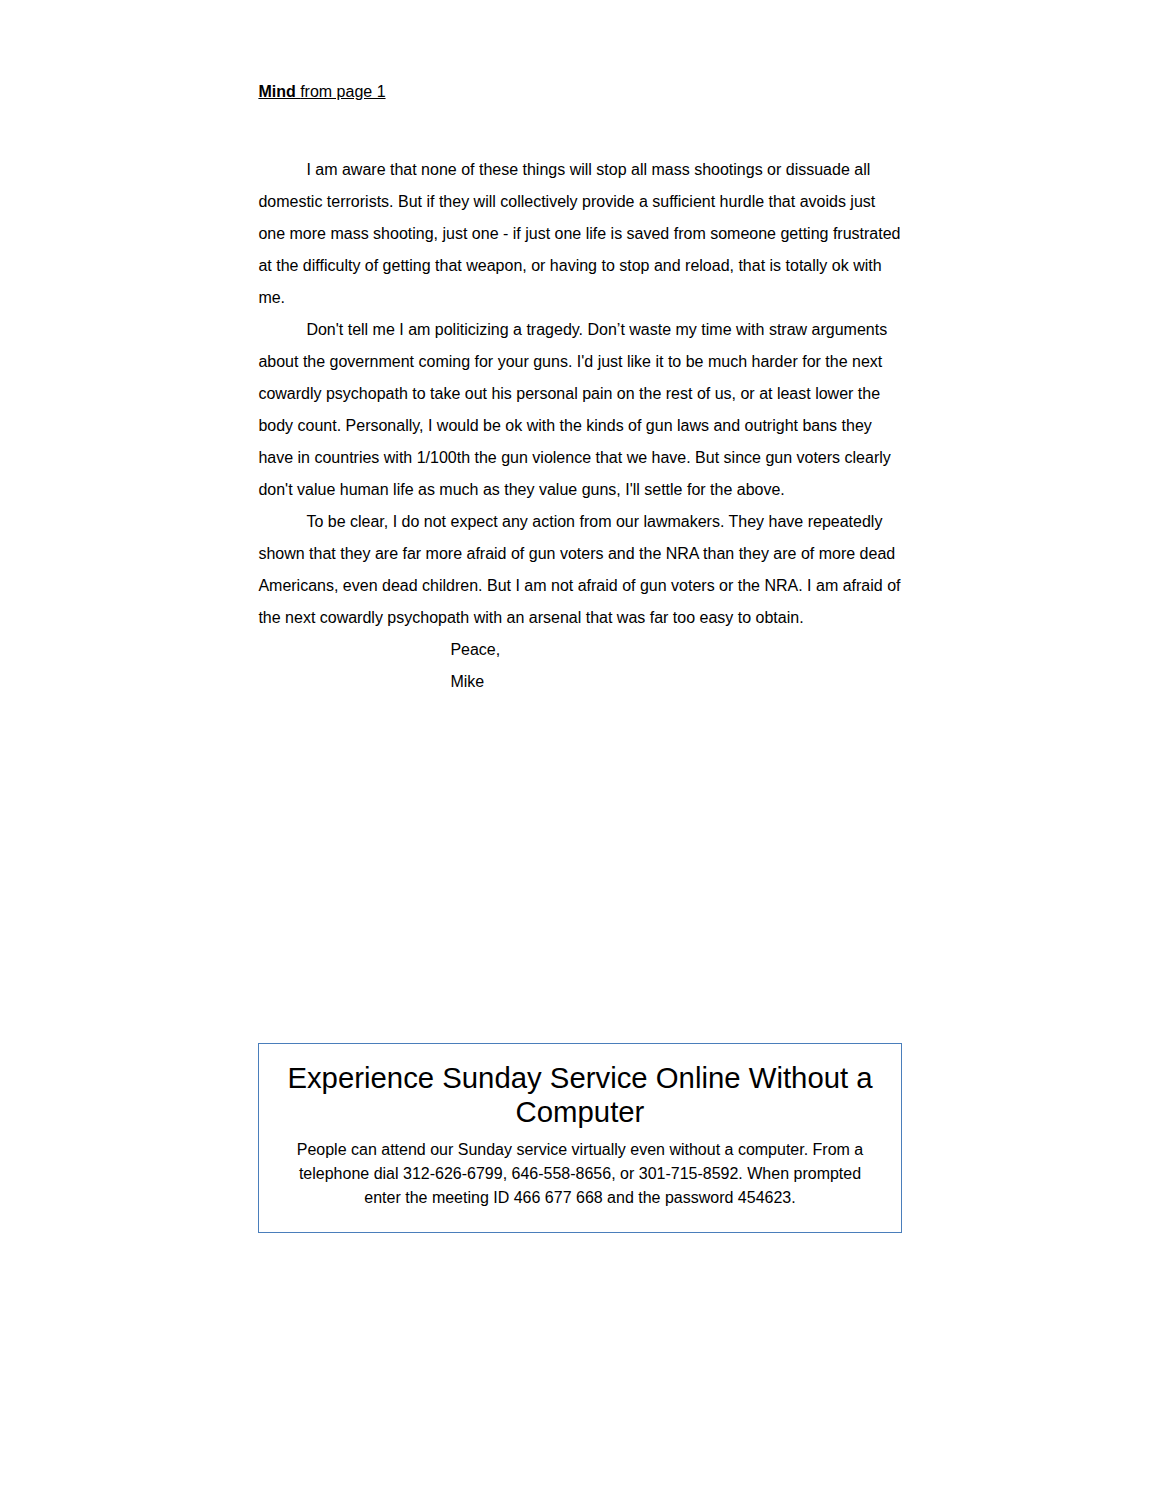Mind from page 1
I am aware that none of these things will stop all mass shootings or dissuade all domestic terrorists. But if they will collectively provide a sufficient hurdle that avoids just one more mass shooting, just one - if just one life is saved from someone getting frustrated at the difficulty of getting that weapon, or having to stop and reload, that is totally ok with me.
Don't tell me I am politicizing a tragedy. Don’t waste my time with straw arguments about the government coming for your guns. I'd just like it to be much harder for the next cowardly psychopath to take out his personal pain on the rest of us, or at least lower the body count. Personally, I would be ok with the kinds of gun laws and outright bans they have in countries with 1/100th the gun violence that we have. But since gun voters clearly don't value human life as much as they value guns, I'll settle for the above.
To be clear, I do not expect any action from our lawmakers. They have repeatedly shown that they are far more afraid of gun voters and the NRA than they are of more dead Americans, even dead children. But I am not afraid of gun voters or the NRA. I am afraid of the next cowardly psychopath with an arsenal that was far too easy to obtain.
Peace,
Mike
Experience Sunday Service Online Without a Computer
People can attend our Sunday service virtually even without a computer. From a telephone dial 312-626-6799, 646-558-8656, or 301-715-8592. When prompted enter the meeting ID 466 677 668 and the password 454623.